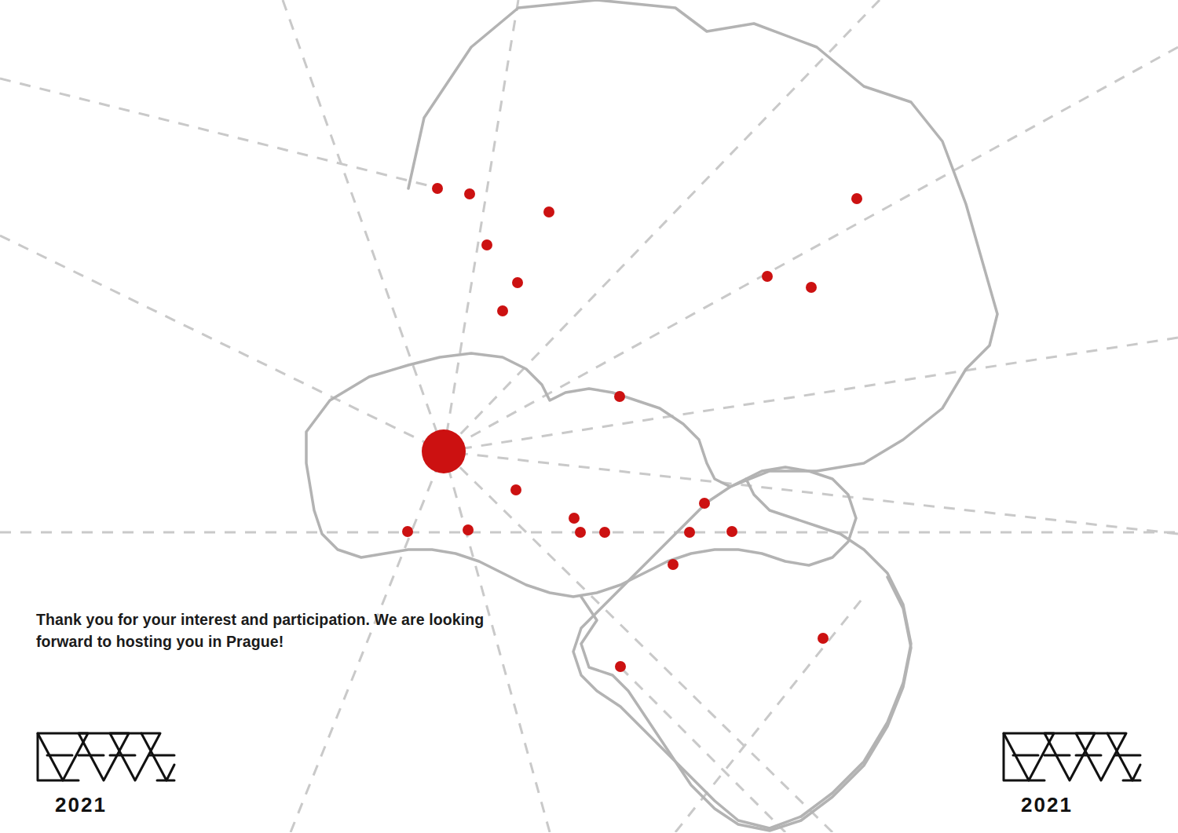Map of Central Europe with participant cities marked
Thank you for your interest and participation. We are looking forward to hosting you in Prague!
2021
2021